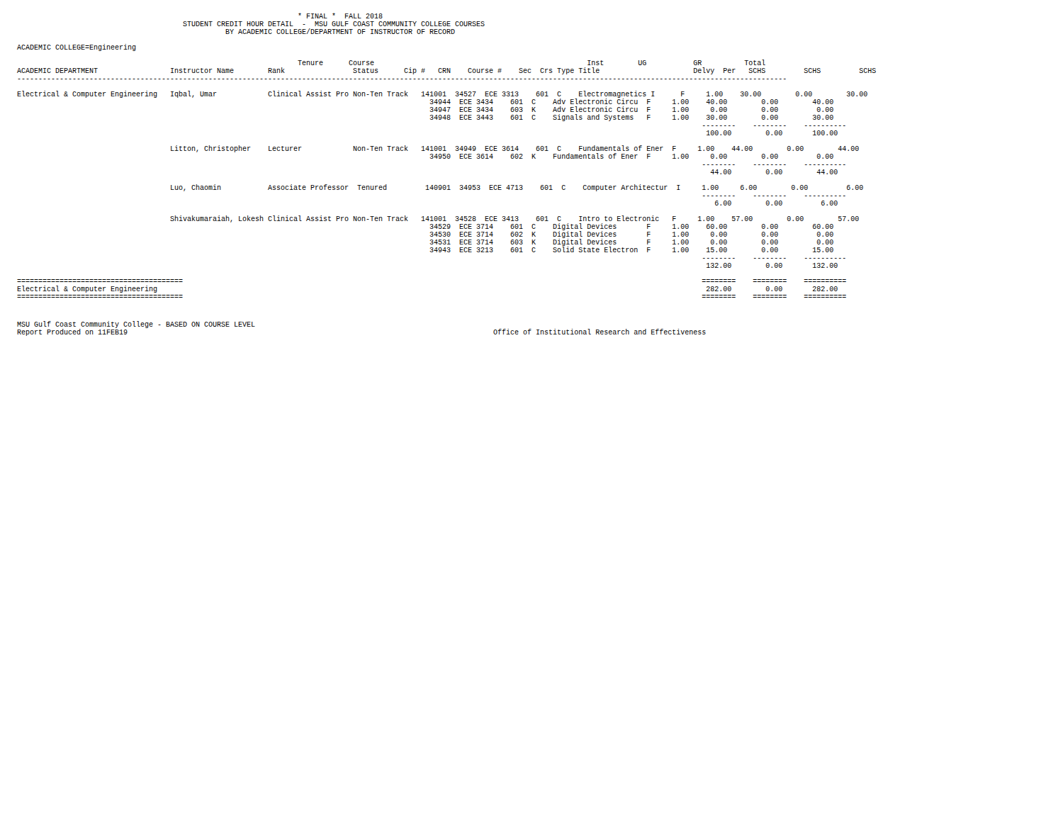* FINAL *  FALL 2018
                                       STUDENT CREDIT HOUR DETAIL  -  MSU GULF COAST COMMUNITY COLLEGE COURSES
                                                 BY ACADEMIC COLLEGE/DEPARTMENT OF INSTRUCTOR OF RECORD

ACADEMIC COLLEGE=Engineering

                                                                  Tenure      Course                                                  Inst        UG           GR          Total
ACADEMIC DEPARTMENT                 Instructor Name        Rank                Status      Cip #   CRN    Course #    Sec  Crs Type Title                      Delvy  Per   SCHS         SCHS         SCHS
-------------------------------------------------------------------------------------------------------------------------------------------------------------------------------------

Electrical & Computer Engineering   Iqbal, Umar            Clinical Assist Pro Non-Ten Track   141001  34527  ECE 3313    601  C    Electromagnetics I      F     1.00    30.00        0.00        30.00
                                                                                                 34944  ECE 3434    601  C    Adv Electronic Circu  F     1.00    40.00        0.00        40.00
                                                                                                 34947  ECE 3434    603  K    Adv Electronic Circu  F     1.00     0.00        0.00         0.00
                                                                                                 34948  ECE 3443    601  C    Signals and Systems   F     1.00    30.00        0.00        30.00
                                                                                                                                                                 --------    --------    ----------
                                                                                                                                                                  100.00        0.00       100.00

                                    Litton, Christopher    Lecturer            Non-Ten Track   141001  34949  ECE 3614    601  C    Fundamentals of Ener  F     1.00    44.00        0.00        44.00
                                                                                                 34950  ECE 3614    602  K    Fundamentals of Ener  F     1.00     0.00        0.00         0.00
                                                                                                                                                                 --------    --------    ----------
                                                                                                                                                                   44.00        0.00        44.00

                                    Luo, Chaomin           Associate Professor  Tenured         140901  34953  ECE 4713    601  C    Computer Architectur  I     1.00     6.00        0.00         6.00
                                                                                                                                                                 --------    --------    ----------
                                                                                                                                                                    6.00        0.00         6.00

                                    Shivakumaraiah, Lokesh Clinical Assist Pro Non-Ten Track   141001  34528  ECE 3413    601  C    Intro to Electronic   F     1.00    57.00        0.00        57.00
                                                                                                 34529  ECE 3714    601  C    Digital Devices       F     1.00    60.00        0.00        60.00
                                                                                                 34530  ECE 3714    602  K    Digital Devices       F     1.00     0.00        0.00         0.00
                                                                                                 34531  ECE 3714    603  K    Digital Devices       F     1.00     0.00        0.00         0.00
                                                                                                 34943  ECE 3213    601  C    Solid State Electron  F     1.00    15.00        0.00        15.00
                                                                                                                                                                 --------    --------    ----------
                                                                                                                                                                  132.00        0.00       132.00

=======================================                                                                                                                          ========    ========    ==========
Electrical & Computer Engineering                                                                                                                                 282.00        0.00       282.00
=======================================                                                                                                                          ========    ========    ==========
MSU Gulf Coast Community College - BASED ON COURSE LEVEL
Report Produced on 11FEB19                                                                                      Office of Institutional Research and Effectiveness